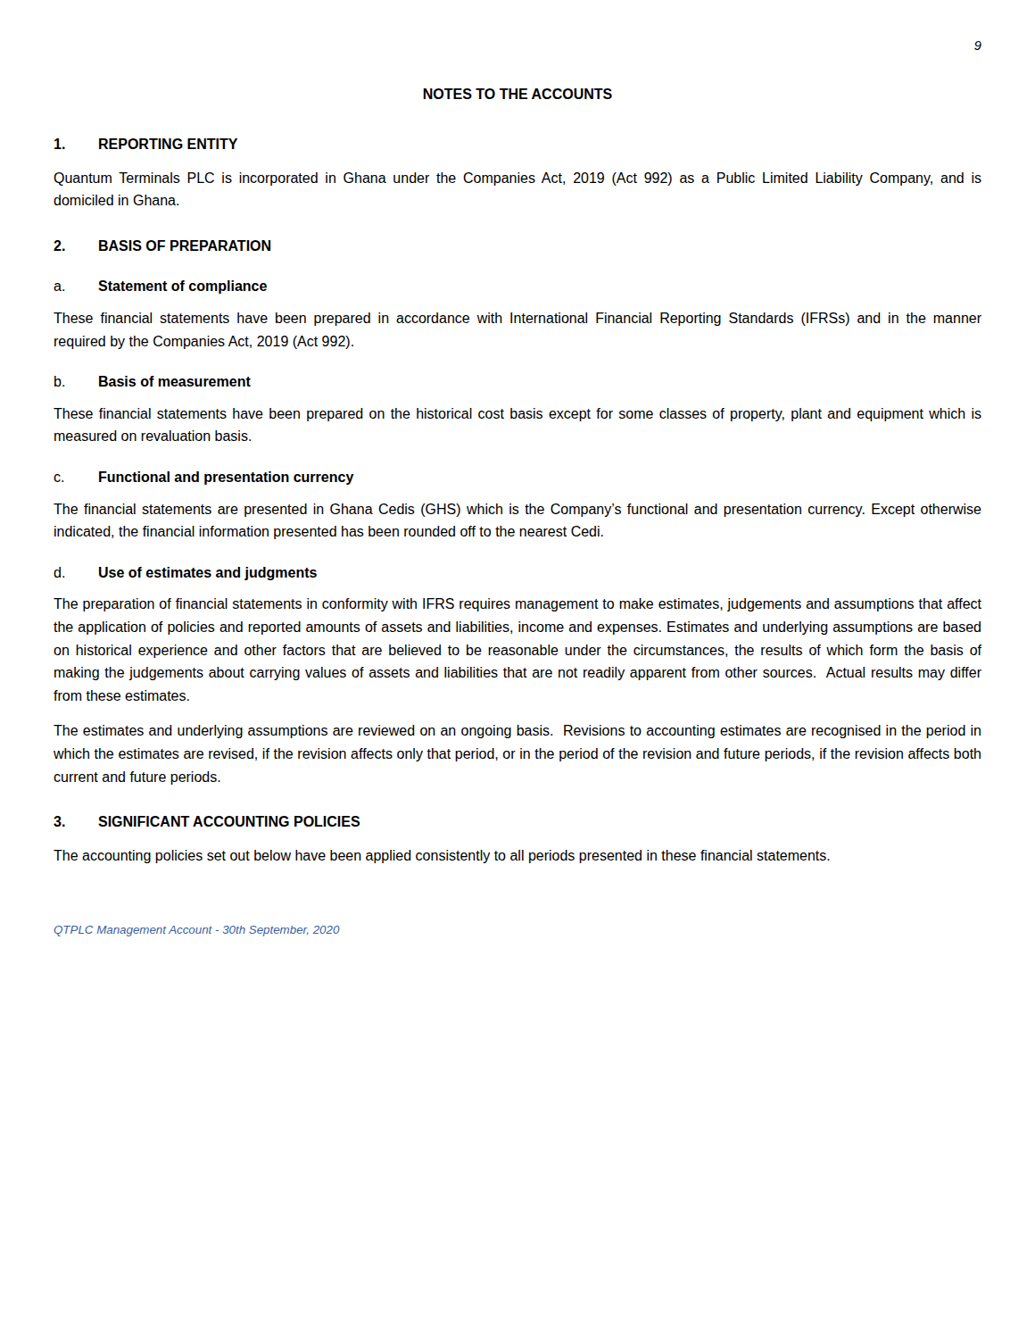9
NOTES TO THE ACCOUNTS
1. REPORTING ENTITY
Quantum Terminals PLC is incorporated in Ghana under the Companies Act, 2019 (Act 992) as a Public Limited Liability Company, and is domiciled in Ghana.
2. BASIS OF PREPARATION
a. Statement of compliance
These financial statements have been prepared in accordance with International Financial Reporting Standards (IFRSs) and in the manner required by the Companies Act, 2019 (Act 992).
b. Basis of measurement
These financial statements have been prepared on the historical cost basis except for some classes of property, plant and equipment which is measured on revaluation basis.
c. Functional and presentation currency
The financial statements are presented in Ghana Cedis (GHS) which is the Company’s functional and presentation currency. Except otherwise indicated, the financial information presented has been rounded off to the nearest Cedi.
d. Use of estimates and judgments
The preparation of financial statements in conformity with IFRS requires management to make estimates, judgements and assumptions that affect the application of policies and reported amounts of assets and liabilities, income and expenses. Estimates and underlying assumptions are based on historical experience and other factors that are believed to be reasonable under the circumstances, the results of which form the basis of making the judgements about carrying values of assets and liabilities that are not readily apparent from other sources. Actual results may differ from these estimates.
The estimates and underlying assumptions are reviewed on an ongoing basis. Revisions to accounting estimates are recognised in the period in which the estimates are revised, if the revision affects only that period, or in the period of the revision and future periods, if the revision affects both current and future periods.
3. SIGNIFICANT ACCOUNTING POLICIES
The accounting policies set out below have been applied consistently to all periods presented in these financial statements.
QTPLC Management Account - 30th September, 2020